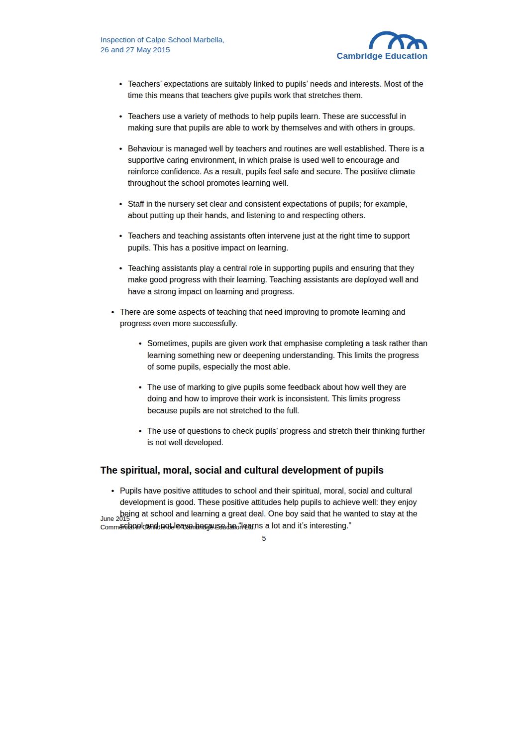Inspection of Calpe School Marbella,
26 and 27 May 2015
Cambridge Education
Teachers’ expectations are suitably linked to pupils’ needs and interests. Most of the time this means that teachers give pupils work that stretches them.
Teachers use a variety of methods to help pupils learn. These are successful in making sure that pupils are able to work by themselves and with others in groups.
Behaviour is managed well by teachers and routines are well established. There is a supportive caring environment, in which praise is used well to encourage and reinforce confidence. As a result, pupils feel safe and secure. The positive climate throughout the school promotes learning well.
Staff in the nursery set clear and consistent expectations of pupils; for example, about putting up their hands, and listening to and respecting others.
Teachers and teaching assistants often intervene just at the right time to support pupils. This has a positive impact on learning.
Teaching assistants play a central role in supporting pupils and ensuring that they make good progress with their learning. Teaching assistants are deployed well and have a strong impact on learning and progress.
There are some aspects of teaching that need improving to promote learning and progress even more successfully.
Sometimes, pupils are given work that emphasise completing a task rather than learning something new or deepening understanding. This limits the progress of some pupils, especially the most able.
The use of marking to give pupils some feedback about how well they are doing and how to improve their work is inconsistent. This limits progress because pupils are not stretched to the full.
The use of questions to check pupils’ progress and stretch their thinking further is not well developed.
The spiritual, moral, social and cultural development of pupils
Pupils have positive attitudes to school and their spiritual, moral, social and cultural development is good. These positive attitudes help pupils to achieve well: they enjoy being at school and learning a great deal. One boy said that he wanted to stay at the school and not leave because he “learns a lot and it’s interesting.”
June 2015
Commercial in Confidence © Cambridge Education Ltd.
5